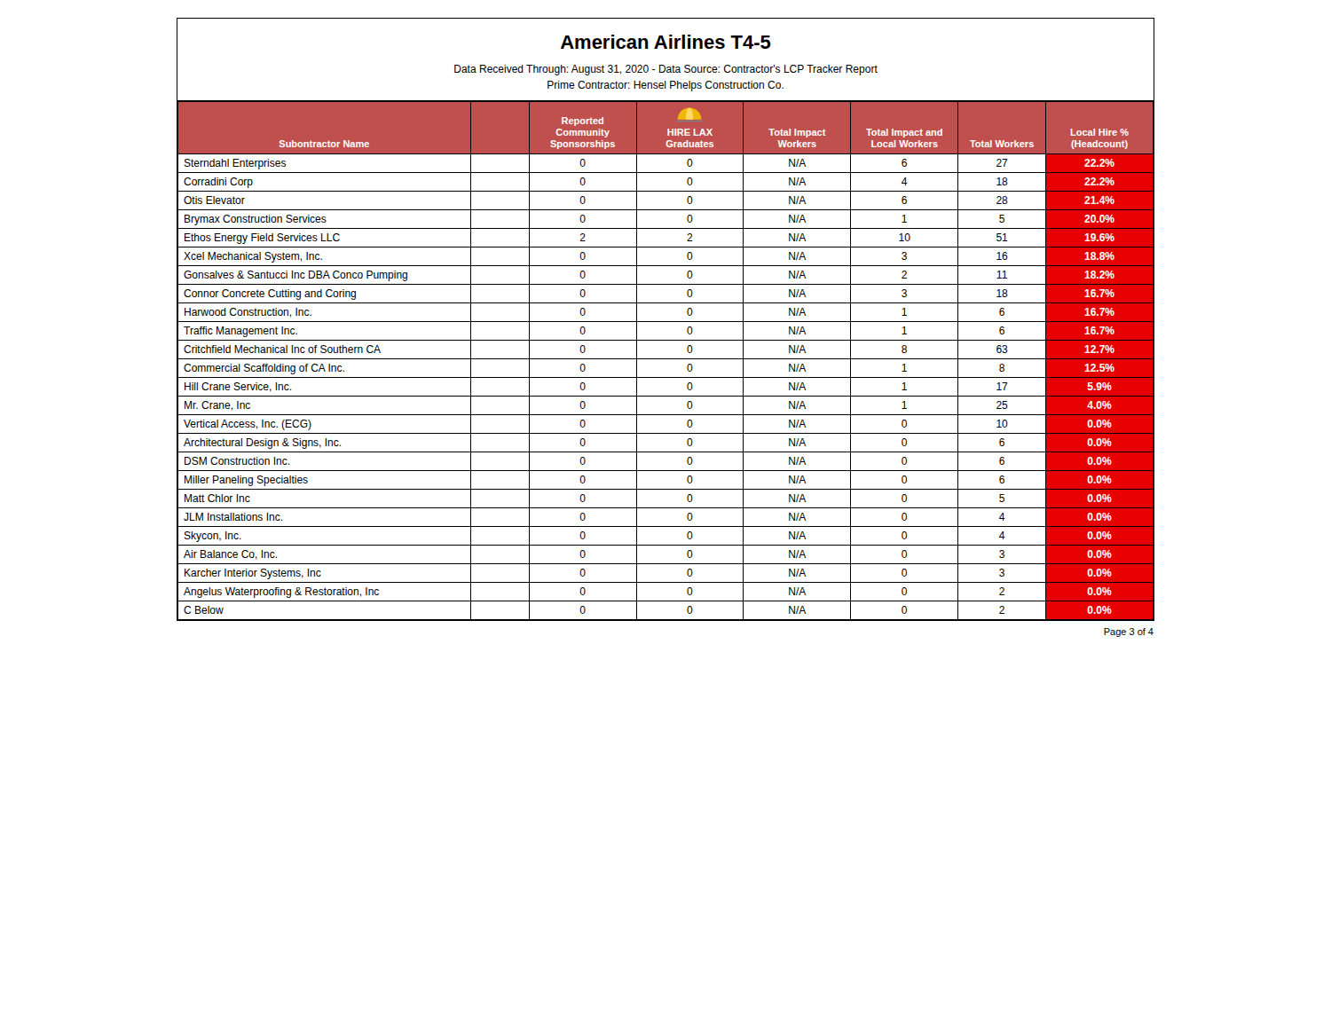American Airlines T4-5
Data Received Through: August 31, 2020 - Data Source: Contractor's LCP Tracker Report
Prime Contractor: Hensel Phelps Construction Co.
| Subontractor Name | | Reported Community Sponsorships | HIRE LAX Graduates | Total Impact Workers | Total Impact and Local Workers | Total Workers | Local Hire % (Headcount) |
| --- | --- | --- | --- | --- | --- | --- | --- |
| Sterndahl Enterprises | | 0 | 0 | N/A | 6 | 27 | 22.2% |
| Corradini Corp | | 0 | 0 | N/A | 4 | 18 | 22.2% |
| Otis Elevator | | 0 | 0 | N/A | 6 | 28 | 21.4% |
| Brymax Construction Services | | 0 | 0 | N/A | 1 | 5 | 20.0% |
| Ethos Energy Field Services LLC | | 2 | 2 | N/A | 10 | 51 | 19.6% |
| Xcel Mechanical System, Inc. | | 0 | 0 | N/A | 3 | 16 | 18.8% |
| Gonsalves & Santucci Inc DBA Conco Pumping | | 0 | 0 | N/A | 2 | 11 | 18.2% |
| Connor Concrete Cutting and Coring | | 0 | 0 | N/A | 3 | 18 | 16.7% |
| Harwood Construction, Inc. | | 0 | 0 | N/A | 1 | 6 | 16.7% |
| Traffic Management Inc. | | 0 | 0 | N/A | 1 | 6 | 16.7% |
| Critchfield Mechanical Inc of Southern CA | | 0 | 0 | N/A | 8 | 63 | 12.7% |
| Commercial Scaffolding of CA Inc. | | 0 | 0 | N/A | 1 | 8 | 12.5% |
| Hill Crane Service, Inc. | | 0 | 0 | N/A | 1 | 17 | 5.9% |
| Mr. Crane, Inc | | 0 | 0 | N/A | 1 | 25 | 4.0% |
| Vertical Access, Inc. (ECG) | | 0 | 0 | N/A | 0 | 10 | 0.0% |
| Architectural Design & Signs, Inc. | | 0 | 0 | N/A | 0 | 6 | 0.0% |
| DSM Construction Inc. | | 0 | 0 | N/A | 0 | 6 | 0.0% |
| Miller Paneling Specialties | | 0 | 0 | N/A | 0 | 6 | 0.0% |
| Matt Chlor Inc | | 0 | 0 | N/A | 0 | 5 | 0.0% |
| JLM Installations Inc. | | 0 | 0 | N/A | 0 | 4 | 0.0% |
| Skycon, Inc. | | 0 | 0 | N/A | 0 | 4 | 0.0% |
| Air Balance Co, Inc. | | 0 | 0 | N/A | 0 | 3 | 0.0% |
| Karcher Interior Systems, Inc | | 0 | 0 | N/A | 0 | 3 | 0.0% |
| Angelus Waterproofing & Restoration, Inc | | 0 | 0 | N/A | 0 | 2 | 0.0% |
| C Below | | 0 | 0 | N/A | 0 | 2 | 0.0% |
Page 3 of 4